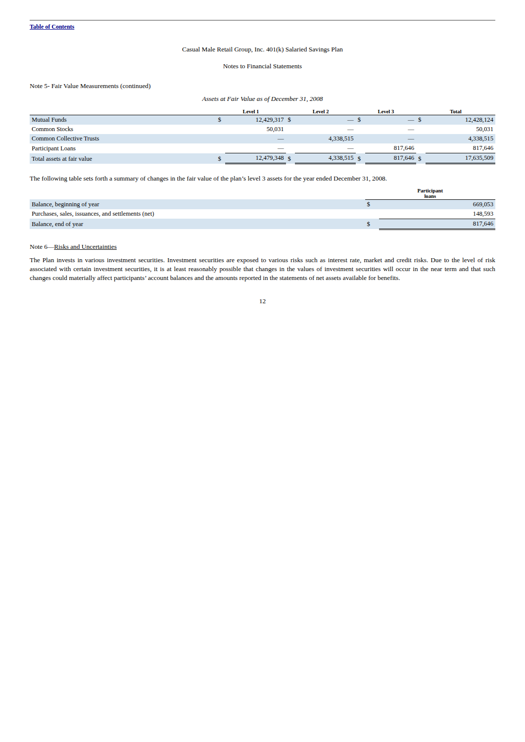Table of Contents
Casual Male Retail Group, Inc. 401(k) Salaried Savings Plan
Notes to Financial Statements
Note 5- Fair Value Measurements (continued)
Assets at Fair Value as of December 31, 2008
| | Level 1 | Level 2 | Level 3 | Total |
| --- | --- | --- | --- | --- |
| Mutual Funds | $ | 12,429,317 | $ | — | $ | — | $ | 12,428,124 |
| Common Stocks | | 50,031 | | — | | — | | 50,031 |
| Common Collective Trusts | | — | | 4,338,515 | | — | | 4,338,515 |
| Participant Loans | | — | | — | | 817,646 | | 817,646 |
| Total assets at fair value | $ | 12,479,348 | $ | 4,338,515 | $ | 817,646 | $ | 17,635,509 |
The following table sets forth a summary of changes in the fair value of the plan’s level 3 assets for the year ended December 31, 2008.
| | Participant loans |
| --- | --- |
| Balance, beginning of year | $ | 669,053 |
| Purchases, sales, issuances, and settlements (net) | | 148,593 |
| Balance, end of year | $ | 817,646 |
Note 6—Risks and Uncertainties
The Plan invests in various investment securities. Investment securities are exposed to various risks such as interest rate, market and credit risks. Due to the level of risk associated with certain investment securities, it is at least reasonably possible that changes in the values of investment securities will occur in the near term and that such changes could materially affect participants’ account balances and the amounts reported in the statements of net assets available for benefits.
12